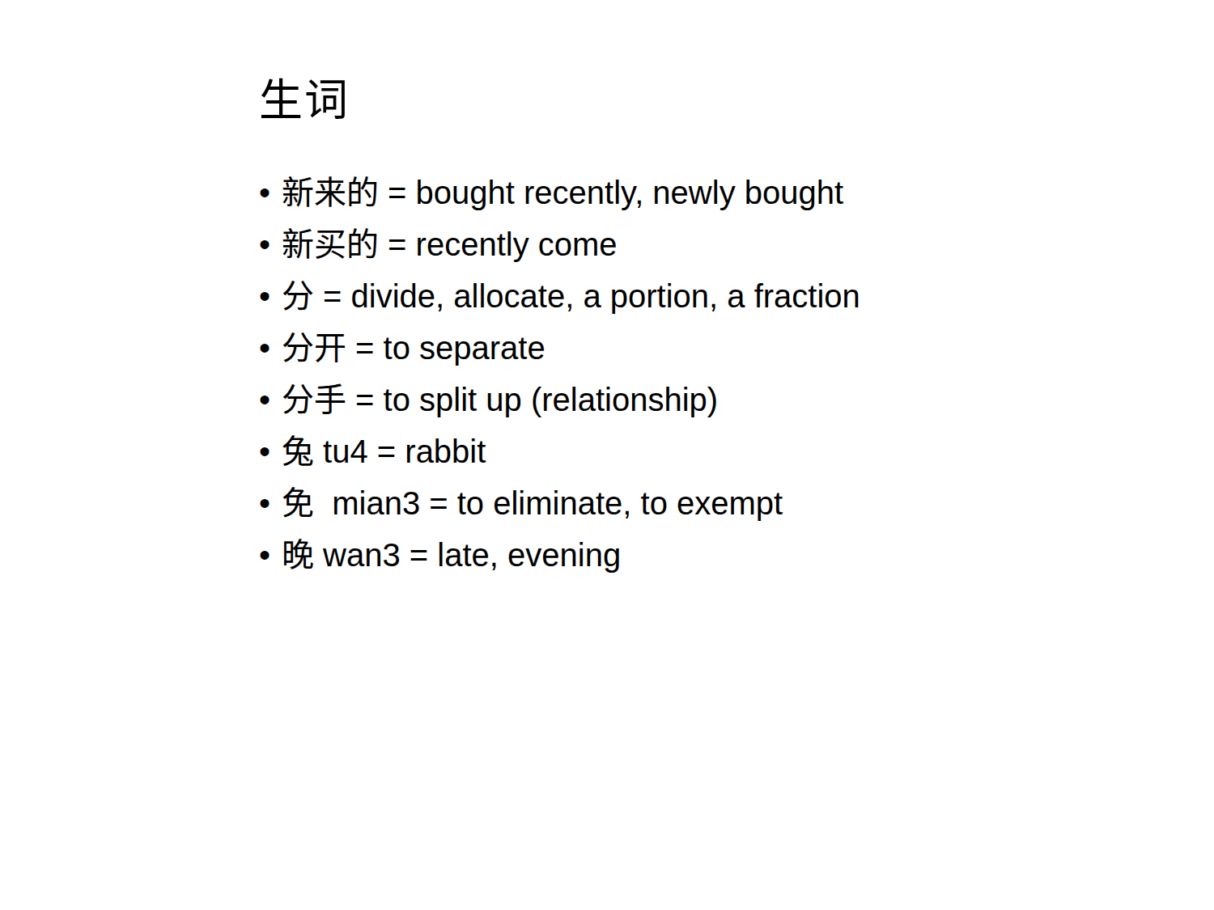生词
新来的 = bought recently, newly bought
新买的 = recently come
分 = divide, allocate, a portion, a fraction
分开 = to separate
分手 = to split up (relationship)
兔 tu4 = rabbit
免 mian3 = to eliminate, to exempt
晚 wan3 = late, evening